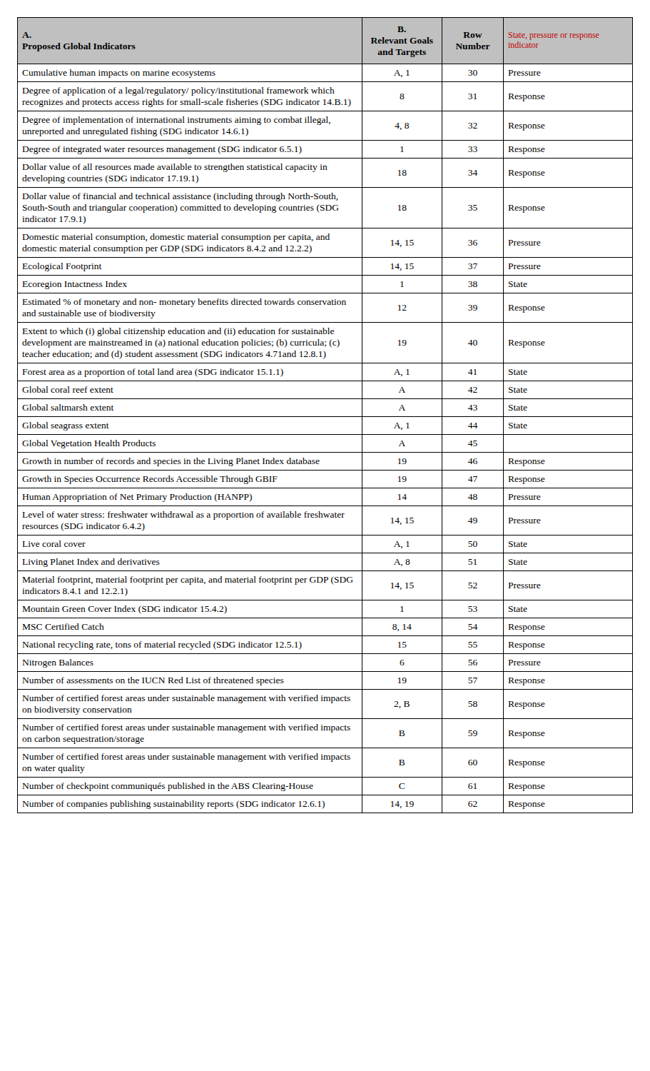| A. Proposed Global Indicators | B. Relevant Goals and Targets | Row Number | State, pressure or response indicator |
| --- | --- | --- | --- |
| Cumulative human impacts on marine ecosystems | A, 1 | 30 | Pressure |
| Degree of application of a legal/regulatory/ policy/institutional framework which recognizes and protects access rights for small-scale fisheries (SDG indicator 14.B.1) | 8 | 31 | Response |
| Degree of implementation of international instruments aiming to combat illegal, unreported and unregulated fishing (SDG indicator 14.6.1) | 4, 8 | 32 | Response |
| Degree of integrated water resources management (SDG indicator 6.5.1) | 1 | 33 | Response |
| Dollar value of all resources made available to strengthen statistical capacity in developing countries (SDG indicator 17.19.1) | 18 | 34 | Response |
| Dollar value of financial and technical assistance (including through North-South, South-South and triangular cooperation) committed to developing countries (SDG indicator 17.9.1) | 18 | 35 | Response |
| Domestic material consumption, domestic material consumption per capita, and domestic material consumption per GDP (SDG indicators 8.4.2 and 12.2.2) | 14, 15 | 36 | Pressure |
| Ecological Footprint | 14, 15 | 37 | Pressure |
| Ecoregion Intactness Index | 1 | 38 | State |
| Estimated % of monetary and non- monetary benefits directed towards conservation and sustainable use of biodiversity | 12 | 39 | Response |
| Extent to which (i) global citizenship education and (ii) education for sustainable development are mainstreamed in (a) national education policies; (b) curricula; (c) teacher education; and (d) student assessment (SDG indicators 4.71and 12.8.1) | 19 | 40 | Response |
| Forest area as a proportion of total land area (SDG indicator 15.1.1) | A, 1 | 41 | State |
| Global coral reef extent | A | 42 | State |
| Global saltmarsh extent | A | 43 | State |
| Global seagrass extent | A, 1 | 44 | State |
| Global Vegetation Health Products | A | 45 | |
| Growth in number of records and species in the Living Planet Index database | 19 | 46 | Response |
| Growth in Species Occurrence Records Accessible Through GBIF | 19 | 47 | Response |
| Human Appropriation of Net Primary Production (HANPP) | 14 | 48 | Pressure |
| Level of water stress: freshwater withdrawal as a proportion of available freshwater resources (SDG indicator 6.4.2) | 14, 15 | 49 | Pressure |
| Live coral cover | A, 1 | 50 | State |
| Living Planet Index and derivatives | A, 8 | 51 | State |
| Material footprint, material footprint per capita, and material footprint per GDP (SDG indicators 8.4.1 and 12.2.1) | 14, 15 | 52 | Pressure |
| Mountain Green Cover Index (SDG indicator 15.4.2) | 1 | 53 | State |
| MSC Certified Catch | 8, 14 | 54 | Response |
| National recycling rate, tons of material recycled (SDG indicator 12.5.1) | 15 | 55 | Response |
| Nitrogen Balances | 6 | 56 | Pressure |
| Number of assessments on the IUCN Red List of threatened species | 19 | 57 | Response |
| Number of certified forest areas under sustainable management with verified impacts on biodiversity conservation | 2, B | 58 | Response |
| Number of certified forest areas under sustainable management with verified impacts on carbon sequestration/storage | B | 59 | Response |
| Number of certified forest areas under sustainable management with verified impacts on water quality | B | 60 | Response |
| Number of checkpoint communiqués published in the ABS Clearing-House | C | 61 | Response |
| Number of companies publishing sustainability reports (SDG indicator 12.6.1) | 14, 19 | 62 | Response |